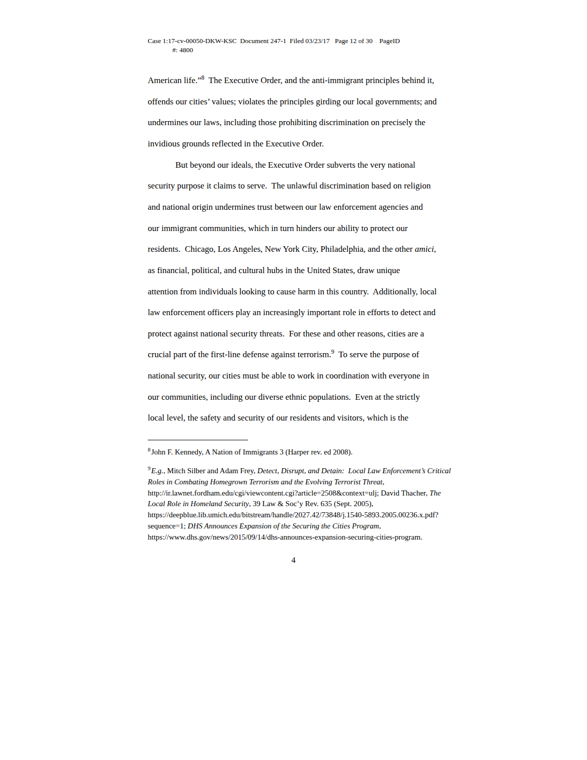Case 1:17-cv-00050-DKW-KSC Document 247-1 Filed 03/23/17 Page 12 of 30 PageID #: 4800
American life.”8 The Executive Order, and the anti-immigrant principles behind it,
offends our cities’ values; violates the principles girding our local governments; and
undermines our laws, including those prohibiting discrimination on precisely the
invidious grounds reflected in the Executive Order.
But beyond our ideals, the Executive Order subverts the very national
security purpose it claims to serve. The unlawful discrimination based on religion
and national origin undermines trust between our law enforcement agencies and
our immigrant communities, which in turn hinders our ability to protect our
residents. Chicago, Los Angeles, New York City, Philadelphia, and the other amici,
as financial, political, and cultural hubs in the United States, draw unique
attention from individuals looking to cause harm in this country. Additionally, local
law enforcement officers play an increasingly important role in efforts to detect and
protect against national security threats. For these and other reasons, cities are a
crucial part of the first-line defense against terrorism.9 To serve the purpose of
national security, our cities must be able to work in coordination with everyone in
our communities, including our diverse ethnic populations. Even at the strictly
local level, the safety and security of our residents and visitors, which is the
8 John F. Kennedy, A Nation of Immigrants 3 (Harper rev. ed 2008).
9 E.g., Mitch Silber and Adam Frey, Detect, Disrupt, and Detain: Local Law Enforcement’s Critical Roles in Combating Homegrown Terrorism and the Evolving Terrorist Threat,
http://ir.lawnet.fordham.edu/cgi/viewcontent.cgi?article=2508&context=ulj; David Thacher, The Local Role in Homeland Security, 39 Law & Soc’y Rev. 635 (Sept. 2005), https://deepblue.lib.umich.edu/bitstream/handle/2027.42/73848/j.1540-5893.2005.00236.x.pdf?sequence=1; DHS Announces Expansion of the Securing the Cities Program, https://www.dhs.gov/news/2015/09/14/dhs-announces-expansion-securing-cities-program.
4